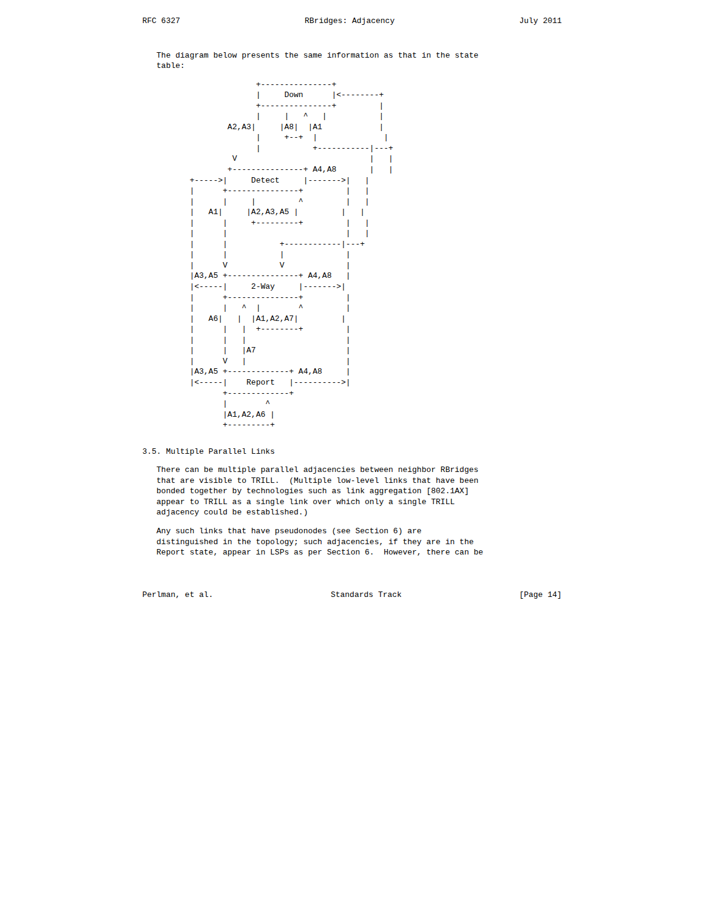RFC 6327 RBridges: Adjacency July 2011
The diagram below presents the same information as that in the state table:
                        +---------------+
                        |     Down      |<--------+
                        +---------------+         |
                        |     |   ^   |           |
                  A2,A3|     |A8|  |A1            |
                        |     +--+  |              |
                        |           +-----------|---+
                   V                            |   |
                  +---------------+ A4,A8       |   |
          +----->|     Detect     |------->|   |
          |      +---------------+         |   |
          |      |     |         ^         |   |
          |   A1|     |A2,A3,A5 |         |   |
          |      |     +---------+         |   |
          |      |                         |   |
          |      |           +------------|---+
          |      |           |             |
          |      V           V             |
          |A3,A5 +---------------+ A4,A8   |
          |<-----|     2-Way     |------->|
          |      +---------------+         |
          |      |   ^  |        ^         |
          |   A6|   |  |A1,A2,A7|         |
          |      |   |  +--------+         |
          |      |   |                     |
          |      |   |A7                   |
          |      V   |                     |
          |A3,A5 +-------------+ A4,A8     |
          |<-----|    Report   |---------->|
                 +-------------+
                 |        ^
                 |A1,A2,A6 |
                 +---------+
3.5. Multiple Parallel Links
There can be multiple parallel adjacencies between neighbor RBridges that are visible to TRILL. (Multiple low-level links that have been bonded together by technologies such as link aggregation [802.1AX] appear to TRILL as a single link over which only a single TRILL adjacency could be established.)
Any such links that have pseudonodes (see Section 6) are distinguished in the topology; such adjacencies, if they are in the Report state, appear in LSPs as per Section 6. However, there can be
Perlman, et al. Standards Track [Page 14]